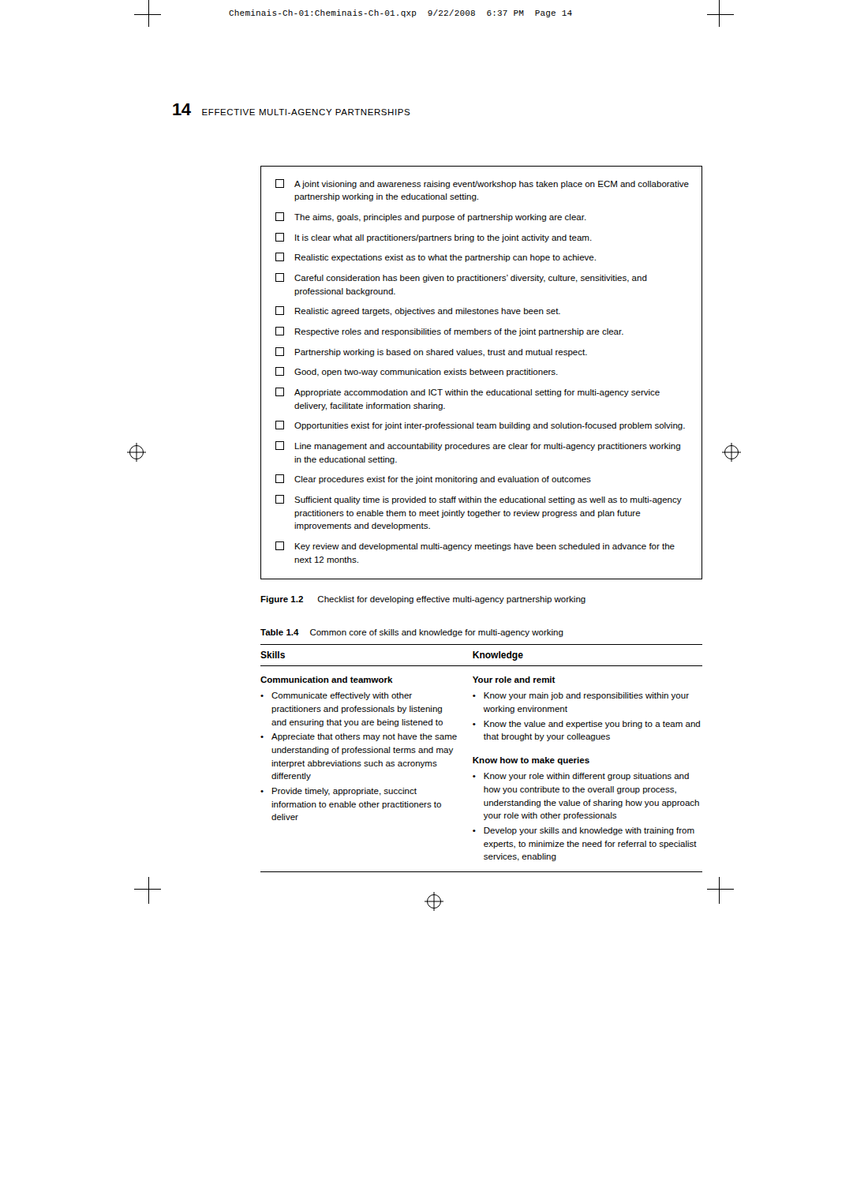Cheminais-Ch-01:Cheminais-Ch-01.qxp 9/22/2008 6:37 PM Page 14
14 EFFECTIVE MULTI-AGENCY PARTNERSHIPS
A joint visioning and awareness raising event/workshop has taken place on ECM and collaborative partnership working in the educational setting.
The aims, goals, principles and purpose of partnership working are clear.
It is clear what all practitioners/partners bring to the joint activity and team.
Realistic expectations exist as to what the partnership can hope to achieve.
Careful consideration has been given to practitioners’ diversity, culture, sensitivities, and professional background.
Realistic agreed targets, objectives and milestones have been set.
Respective roles and responsibilities of members of the joint partnership are clear.
Partnership working is based on shared values, trust and mutual respect.
Good, open two-way communication exists between practitioners.
Appropriate accommodation and ICT within the educational setting for multi-agency service delivery, facilitate information sharing.
Opportunities exist for joint inter-professional team building and solution-focused problem solving.
Line management and accountability procedures are clear for multi-agency practitioners working in the educational setting.
Clear procedures exist for the joint monitoring and evaluation of outcomes
Sufficient quality time is provided to staff within the educational setting as well as to multi-agency practitioners to enable them to meet jointly together to review progress and plan future improvements and developments.
Key review and developmental multi-agency meetings have been scheduled in advance for the next 12 months.
Figure 1.2 Checklist for developing effective multi-agency partnership working
Table 1.4 Common core of skills and knowledge for multi-agency working
| Skills | Knowledge |
| --- | --- |
| Communication and teamwork Communicate effectively with other practitioners and professionals by listening and ensuring that you are being listened to Appreciate that others may not have the same understanding of professional terms and may interpret abbreviations such as acronyms differently Provide timely, appropriate, succinct information to enable other practitioners to deliver | Your role and remit Know your main job and responsibilities within your working environment Know the value and expertise you bring to a team and that brought by your colleagues Know how to make queries Know your role within different group situations and how you contribute to the overall group process, understanding the value of sharing how you approach your role with other professionals Develop your skills and knowledge with training from experts, to minimize the need for referral to specialist services, enabling |